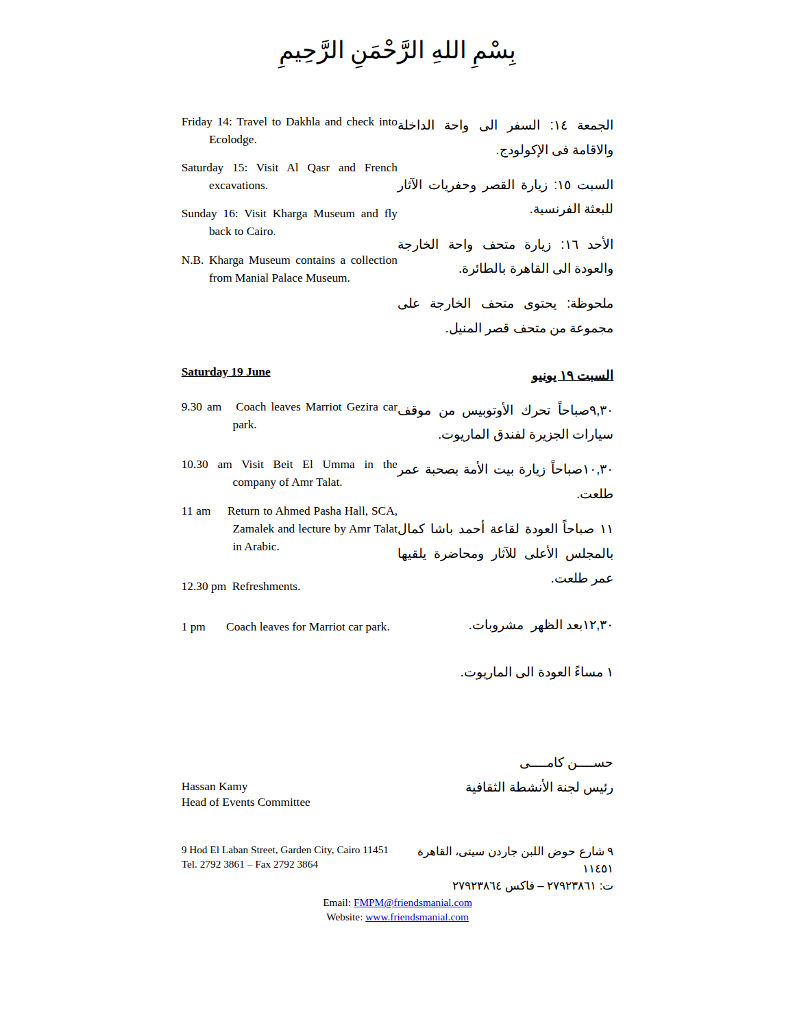بِسْمِ اللهِ الرَّحْمَنِ الرَّحِيمِ
| Friday 14: Travel to Dakhla and check into Ecolodge. Saturday 15: Visit Al Qasr and French excavations. Sunday 16: Visit Kharga Museum and fly back to Cairo. N.B. Kharga Museum contains a collection from Manial Palace Museum. | الجمعة ١٤: السفر الى واحة الداخلة والاقامة فى الإكولودج. السبت ١٥: زيارة القصر وحفريات الآثار للبعثة الفرنسية. الأحد ١٦: زيارة متحف واحة الخارجة والعودة الى القاهرة بالطائرة. ملحوظة: يحتوى متحف الخارجة على مجموعة من متحف قصر المنيل. |
| Saturday 19 June | السبت ١٩ يونيو |
| 9.30 am Coach leaves Marriot Gezira car park. 10.30 am Visit Beit El Umma in the company of Amr Talat. 11 am Return to Ahmed Pasha Hall, SCA, Zamalek and lecture by Amr Talat in Arabic. 12.30 pm Refreshments. 1 pm Coach leaves for Marriot car park. | ٩,٣٠صباحاً تحرك الأوتوبيس من موقف سيارات الجزيرة لفندق الماريوت. ١٠,٣٠صباحاً زيارة بيت الأمة بصحبة عمر طلعت. ١١ صباحاً العودة لقاعة أحمد باشا كمال بالمجلس الأعلى للآثار ومحاضرة يلقيها عمر طلعت. ١٢,٣٠بعد الظهر مشروبات. ١ مساءً العودة الى الماريوت. |
| Hassan Kamy Head of Events Committee | حســــن كامــــى رئيس لجنة الأنشطة الثقافية |
| 9 Hod El Laban Street, Garden City, Cairo 11451 Tel. 2792 3861 – Fax 2792 3864 | ٩ شارع حوض اللبن جاردن سيتى، القاهرة ١١٤٥١ ت: ٢٧٩٢٣٨٦١ – فاكس ٢٧٩٢٣٨٦٤ |
Email: FMPM@friendsmanial.com
Website: www.friendsmanial.com